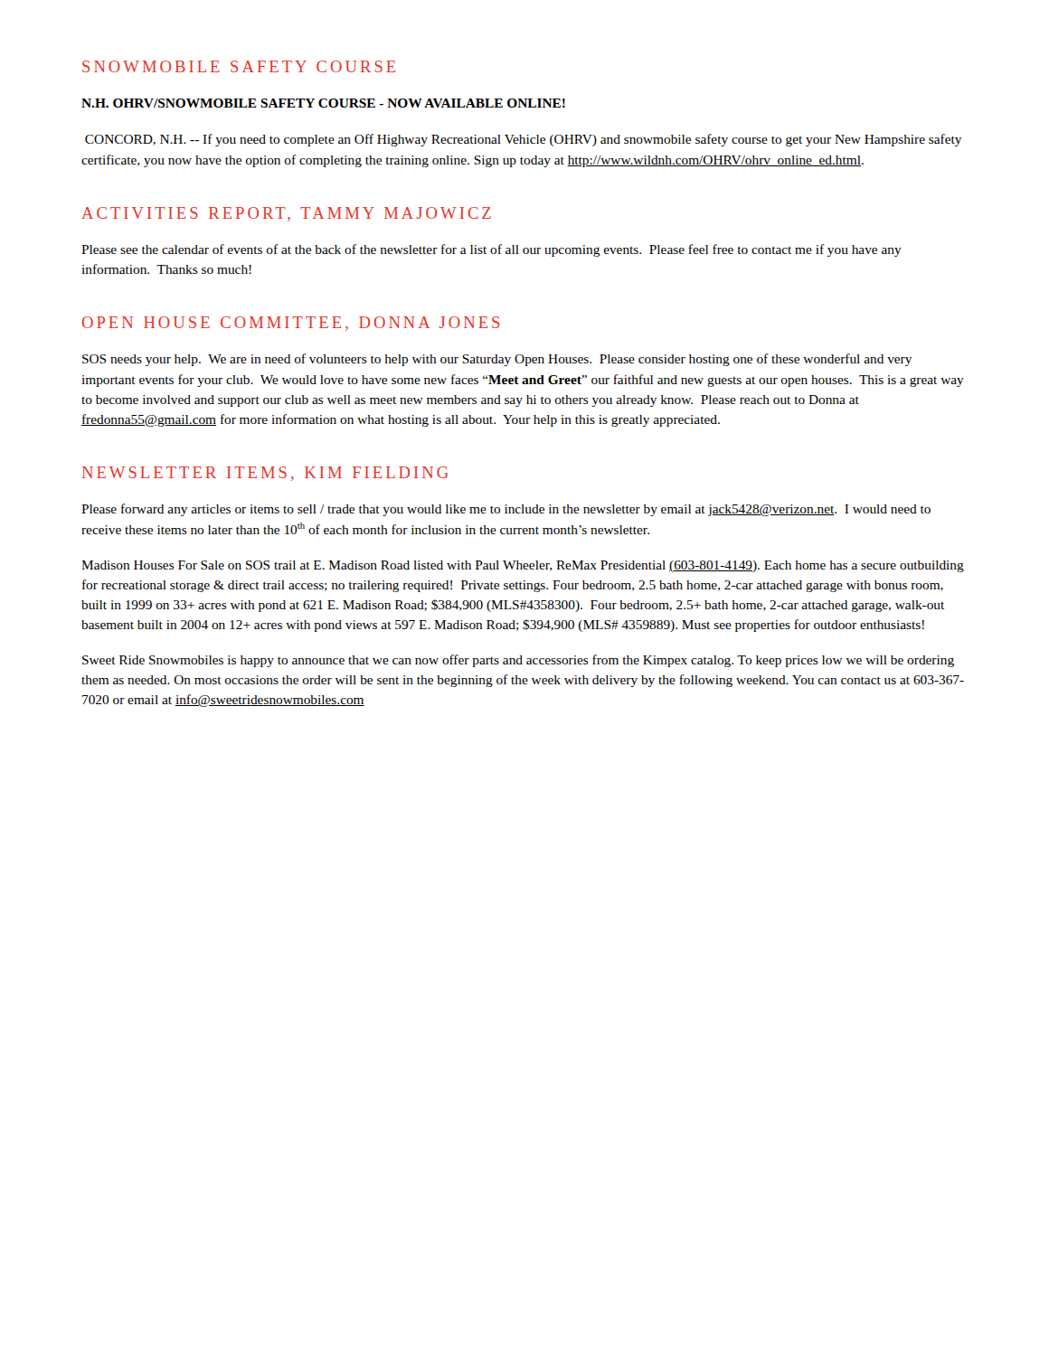SNOWMOBILE SAFETY COURSE
N.H. OHRV/SNOWMOBILE SAFETY COURSE - NOW AVAILABLE ONLINE!
CONCORD, N.H. -- If you need to complete an Off Highway Recreational Vehicle (OHRV) and snowmobile safety course to get your New Hampshire safety certificate, you now have the option of completing the training online. Sign up today at http://www.wildnh.com/OHRV/ohrv_online_ed.html.
ACTIVITIES REPORT, TAMMY MAJOWICZ
Please see the calendar of events of at the back of the newsletter for a list of all our upcoming events. Please feel free to contact me if you have any information. Thanks so much!
OPEN HOUSE COMMITTEE, DONNA JONES
SOS needs your help. We are in need of volunteers to help with our Saturday Open Houses. Please consider hosting one of these wonderful and very important events for your club. We would love to have some new faces “Meet and Greet” our faithful and new guests at our open houses. This is a great way to become involved and support our club as well as meet new members and say hi to others you already know. Please reach out to Donna at fredonna55@gmail.com for more information on what hosting is all about. Your help in this is greatly appreciated.
NEWSLETTER ITEMS, KIM FIELDING
Please forward any articles or items to sell / trade that you would like me to include in the newsletter by email at jack5428@verizon.net. I would need to receive these items no later than the 10th of each month for inclusion in the current month’s newsletter.
Madison Houses For Sale on SOS trail at E. Madison Road listed with Paul Wheeler, ReMax Presidential (603-801-4149). Each home has a secure outbuilding for recreational storage & direct trail access; no trailering required! Private settings. Four bedroom, 2.5 bath home, 2-car attached garage with bonus room, built in 1999 on 33+ acres with pond at 621 E. Madison Road; $384,900 (MLS#4358300). Four bedroom, 2.5+ bath home, 2-car attached garage, walk-out basement built in 2004 on 12+ acres with pond views at 597 E. Madison Road; $394,900 (MLS# 4359889). Must see properties for outdoor enthusiasts!
Sweet Ride Snowmobiles is happy to announce that we can now offer parts and accessories from the Kimpex catalog. To keep prices low we will be ordering them as needed. On most occasions the order will be sent in the beginning of the week with delivery by the following weekend. You can contact us at 603-367-7020 or email at info@sweetridesnowmobiles.com